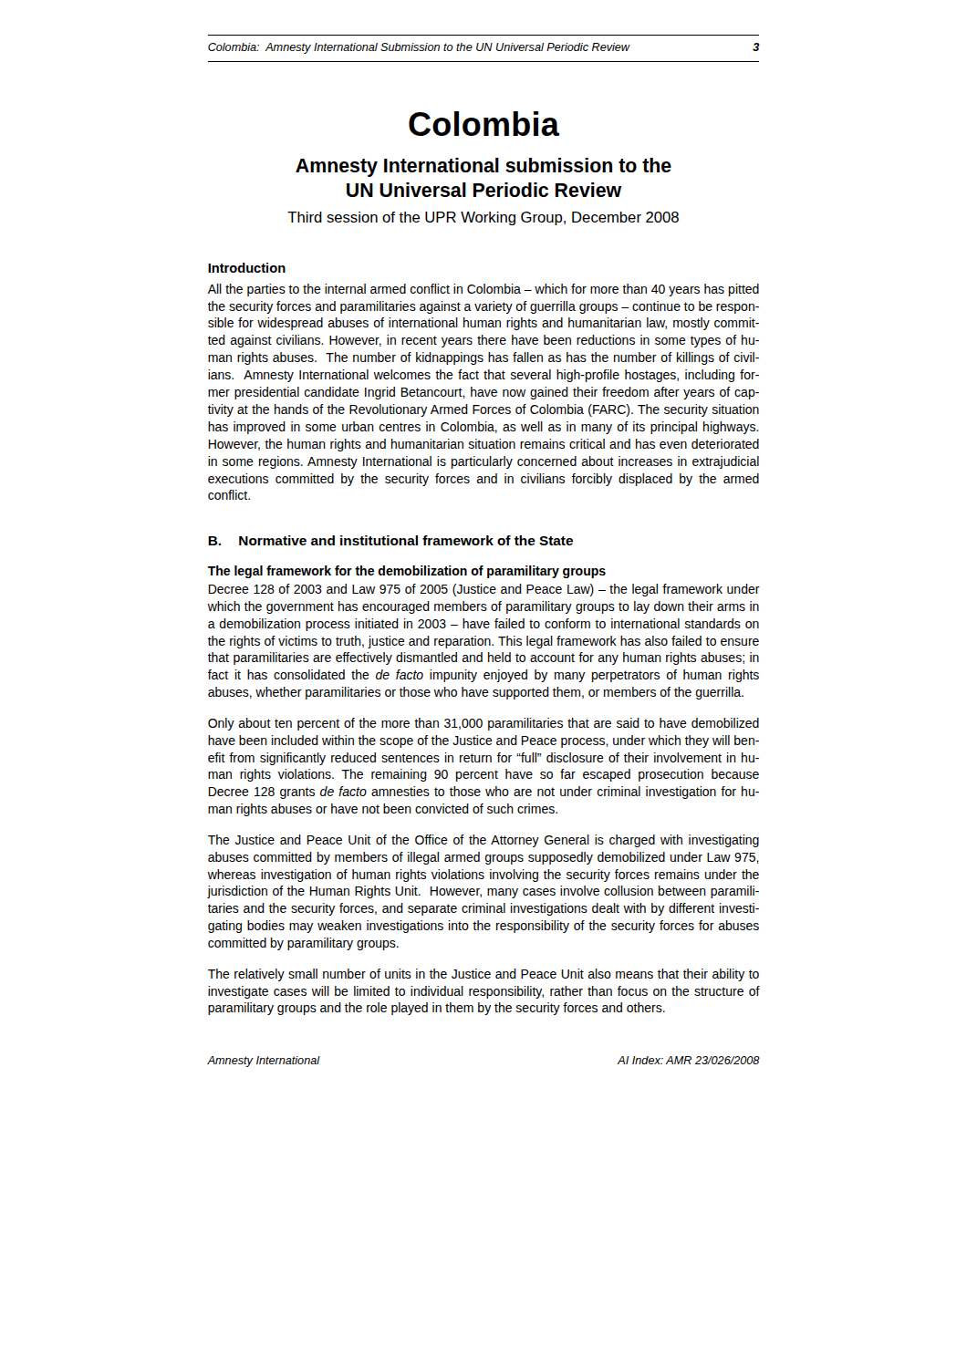Colombia: Amnesty International Submission to the UN Universal Periodic Review 3
Colombia
Amnesty International submission to the
UN Universal Periodic Review
Third session of the UPR Working Group, December 2008
Introduction
All the parties to the internal armed conflict in Colombia – which for more than 40 years has pitted the security forces and paramilitaries against a variety of guerrilla groups – continue to be responsible for widespread abuses of international human rights and humanitarian law, mostly committed against civilians. However, in recent years there have been reductions in some types of human rights abuses. The number of kidnappings has fallen as has the number of killings of civilians. Amnesty International welcomes the fact that several high-profile hostages, including former presidential candidate Ingrid Betancourt, have now gained their freedom after years of captivity at the hands of the Revolutionary Armed Forces of Colombia (FARC). The security situation has improved in some urban centres in Colombia, as well as in many of its principal highways. However, the human rights and humanitarian situation remains critical and has even deteriorated in some regions. Amnesty International is particularly concerned about increases in extrajudicial executions committed by the security forces and in civilians forcibly displaced by the armed conflict.
B. Normative and institutional framework of the State
The legal framework for the demobilization of paramilitary groups
Decree 128 of 2003 and Law 975 of 2005 (Justice and Peace Law) – the legal framework under which the government has encouraged members of paramilitary groups to lay down their arms in a demobilization process initiated in 2003 – have failed to conform to international standards on the rights of victims to truth, justice and reparation. This legal framework has also failed to ensure that paramilitaries are effectively dismantled and held to account for any human rights abuses; in fact it has consolidated the de facto impunity enjoyed by many perpetrators of human rights abuses, whether paramilitaries or those who have supported them, or members of the guerrilla.
Only about ten percent of the more than 31,000 paramilitaries that are said to have demobilized have been included within the scope of the Justice and Peace process, under which they will benefit from significantly reduced sentences in return for “full” disclosure of their involvement in human rights violations. The remaining 90 percent have so far escaped prosecution because Decree 128 grants de facto amnesties to those who are not under criminal investigation for human rights abuses or have not been convicted of such crimes.
The Justice and Peace Unit of the Office of the Attorney General is charged with investigating abuses committed by members of illegal armed groups supposedly demobilized under Law 975, whereas investigation of human rights violations involving the security forces remains under the jurisdiction of the Human Rights Unit. However, many cases involve collusion between paramilitaries and the security forces, and separate criminal investigations dealt with by different investigating bodies may weaken investigations into the responsibility of the security forces for abuses committed by paramilitary groups.
The relatively small number of units in the Justice and Peace Unit also means that their ability to investigate cases will be limited to individual responsibility, rather than focus on the structure of paramilitary groups and the role played in them by the security forces and others.
Amnesty International AI Index: AMR 23/026/2008